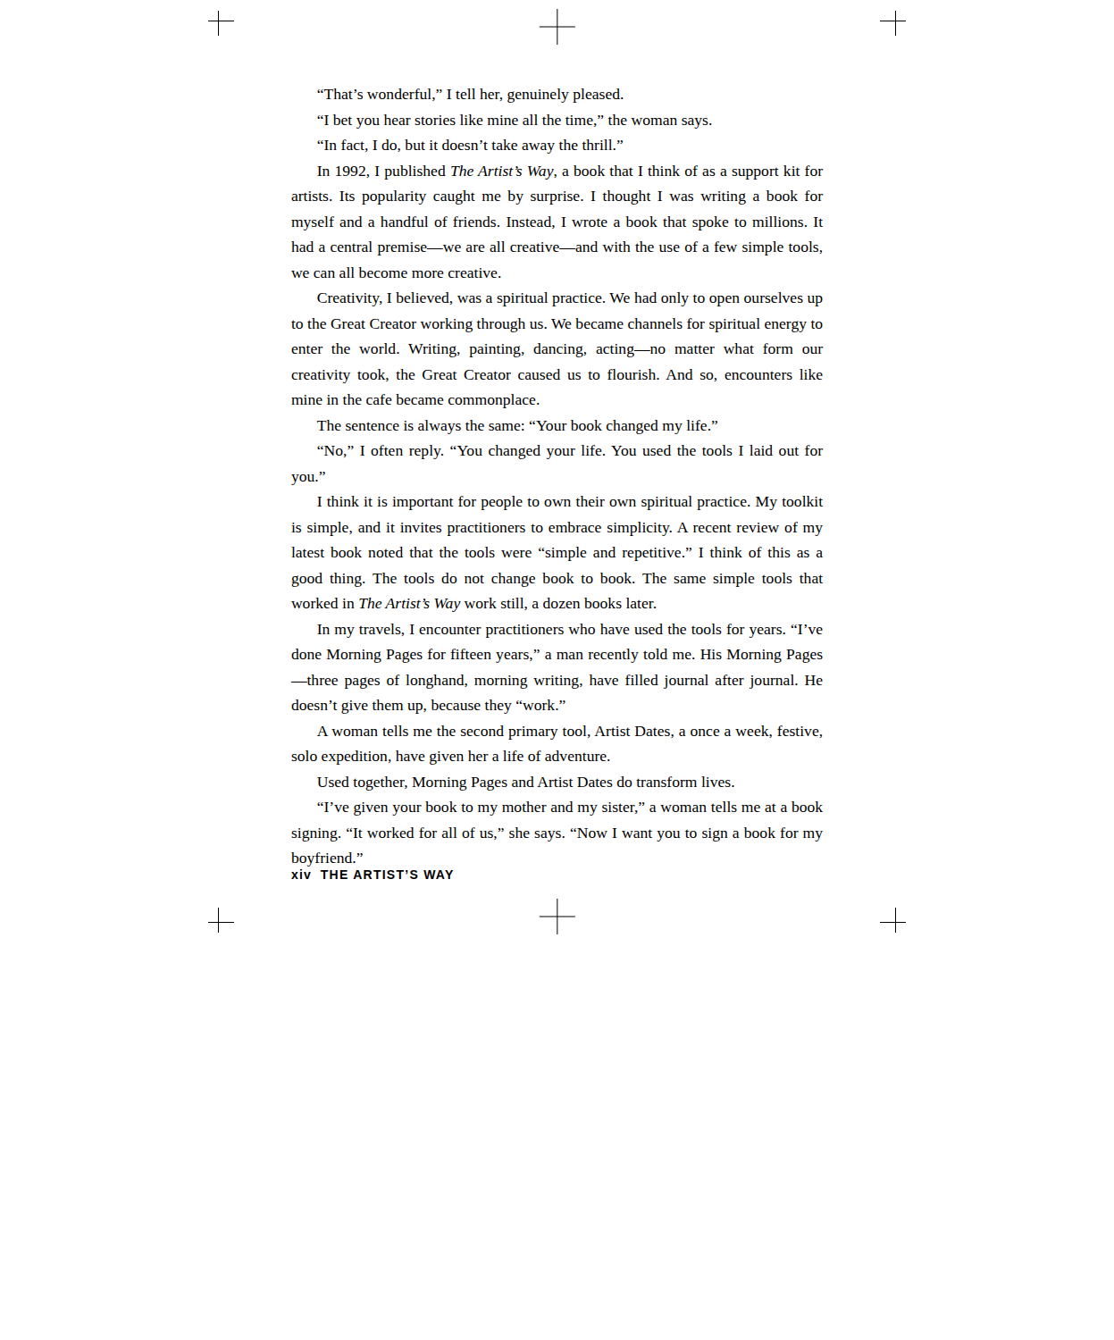“That’s wonderful,” I tell her, genuinely pleased.
“I bet you hear stories like mine all the time,” the woman says.
“In fact, I do, but it doesn’t take away the thrill.”
In 1992, I published The Artist’s Way, a book that I think of as a support kit for artists. Its popularity caught me by surprise. I thought I was writing a book for myself and a handful of friends. Instead, I wrote a book that spoke to millions. It had a central premise—we are all creative—and with the use of a few simple tools, we can all become more creative.
Creativity, I believed, was a spiritual practice. We had only to open ourselves up to the Great Creator working through us. We became channels for spiritual energy to enter the world. Writing, painting, dancing, acting—no matter what form our creativity took, the Great Creator caused us to flourish. And so, encounters like mine in the cafe became commonplace.
The sentence is always the same: “Your book changed my life.”
“No,” I often reply. “You changed your life. You used the tools I laid out for you.”
I think it is important for people to own their own spiritual practice. My toolkit is simple, and it invites practitioners to embrace simplicity. A recent review of my latest book noted that the tools were “simple and repetitive.” I think of this as a good thing. The tools do not change book to book. The same simple tools that worked in The Artist’s Way work still, a dozen books later.
In my travels, I encounter practitioners who have used the tools for years. “I’ve done Morning Pages for fifteen years,” a man recently told me. His Morning Pages—three pages of longhand, morning writing, have filled journal after journal. He doesn’t give them up, because they “work.”
A woman tells me the second primary tool, Artist Dates, a once a week, festive, solo expedition, have given her a life of adventure.
Used together, Morning Pages and Artist Dates do transform lives.
“I’ve given your book to my mother and my sister,” a woman tells me at a book signing. “It worked for all of us,” she says. “Now I want you to sign a book for my boyfriend.”
xiv THE ARTIST’S WAY